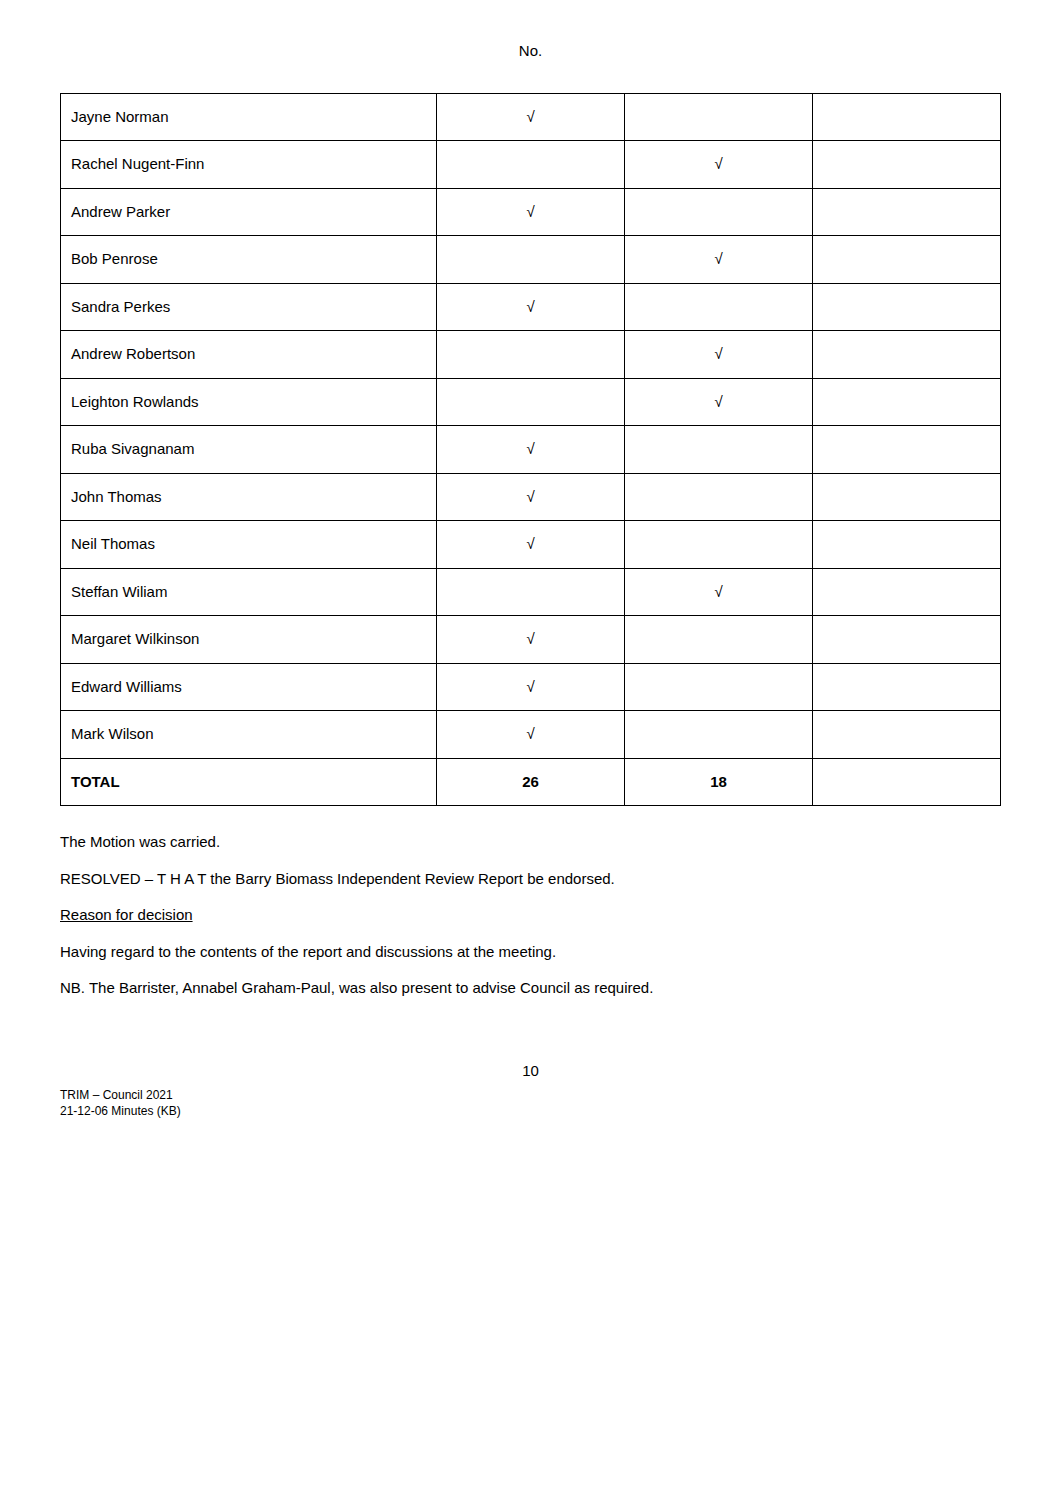No.
| Jayne Norman | √ | | |
| Rachel Nugent-Finn | | √ | |
| Andrew Parker | √ | | |
| Bob Penrose | | √ | |
| Sandra Perkes | √ | | |
| Andrew Robertson | | √ | |
| Leighton Rowlands | | √ | |
| Ruba Sivagnanam | √ | | |
| John Thomas | √ | | |
| Neil Thomas | √ | | |
| Steffan Wiliam | | √ | |
| Margaret Wilkinson | √ | | |
| Edward Williams | √ | | |
| Mark Wilson | √ | | |
| TOTAL | 26 | 18 | |
The Motion was carried.
RESOLVED – T H A T the Barry Biomass Independent Review Report be endorsed.
Reason for decision
Having regard to the contents of the report and discussions at the meeting.
NB. The Barrister, Annabel Graham-Paul, was also present to advise Council as required.
10
TRIM – Council 2021
21-12-06 Minutes (KB)